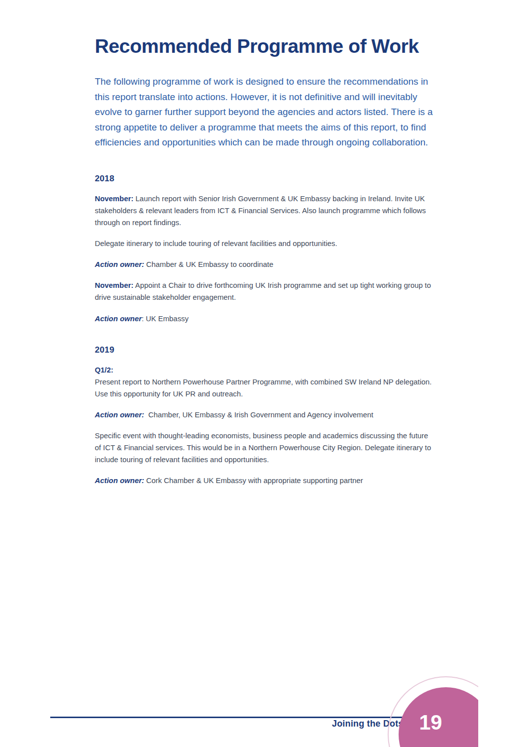Recommended Programme of Work
The following programme of work is designed to ensure the recommendations in this report translate into actions. However, it is not definitive and will inevitably evolve to garner further support beyond the agencies and actors listed. There is a strong appetite to deliver a programme that meets the aims of this report, to find efficiencies and opportunities which can be made through ongoing collaboration.
2018
November: Launch report with Senior Irish Government & UK Embassy backing in Ireland. Invite UK stakeholders & relevant leaders from ICT & Financial Services. Also launch programme which follows through on report findings.
Delegate itinerary to include touring of relevant facilities and opportunities.
Action owner: Chamber & UK Embassy to coordinate
November: Appoint a Chair to drive forthcoming UK Irish programme and set up tight working group to drive sustainable stakeholder engagement.
Action owner: UK Embassy
2019
Q1/2: Present report to Northern Powerhouse Partner Programme, with combined SW Ireland NP delegation. Use this opportunity for UK PR and outreach.
Action owner: Chamber, UK Embassy & Irish Government and Agency involvement
Specific event with thought-leading economists, business people and academics discussing the future of ICT & Financial services. This would be in a Northern Powerhouse City Region. Delegate itinerary to include touring of relevant facilities and opportunities.
Action owner: Cork Chamber & UK Embassy with appropriate supporting partner
Joining the Dots
19